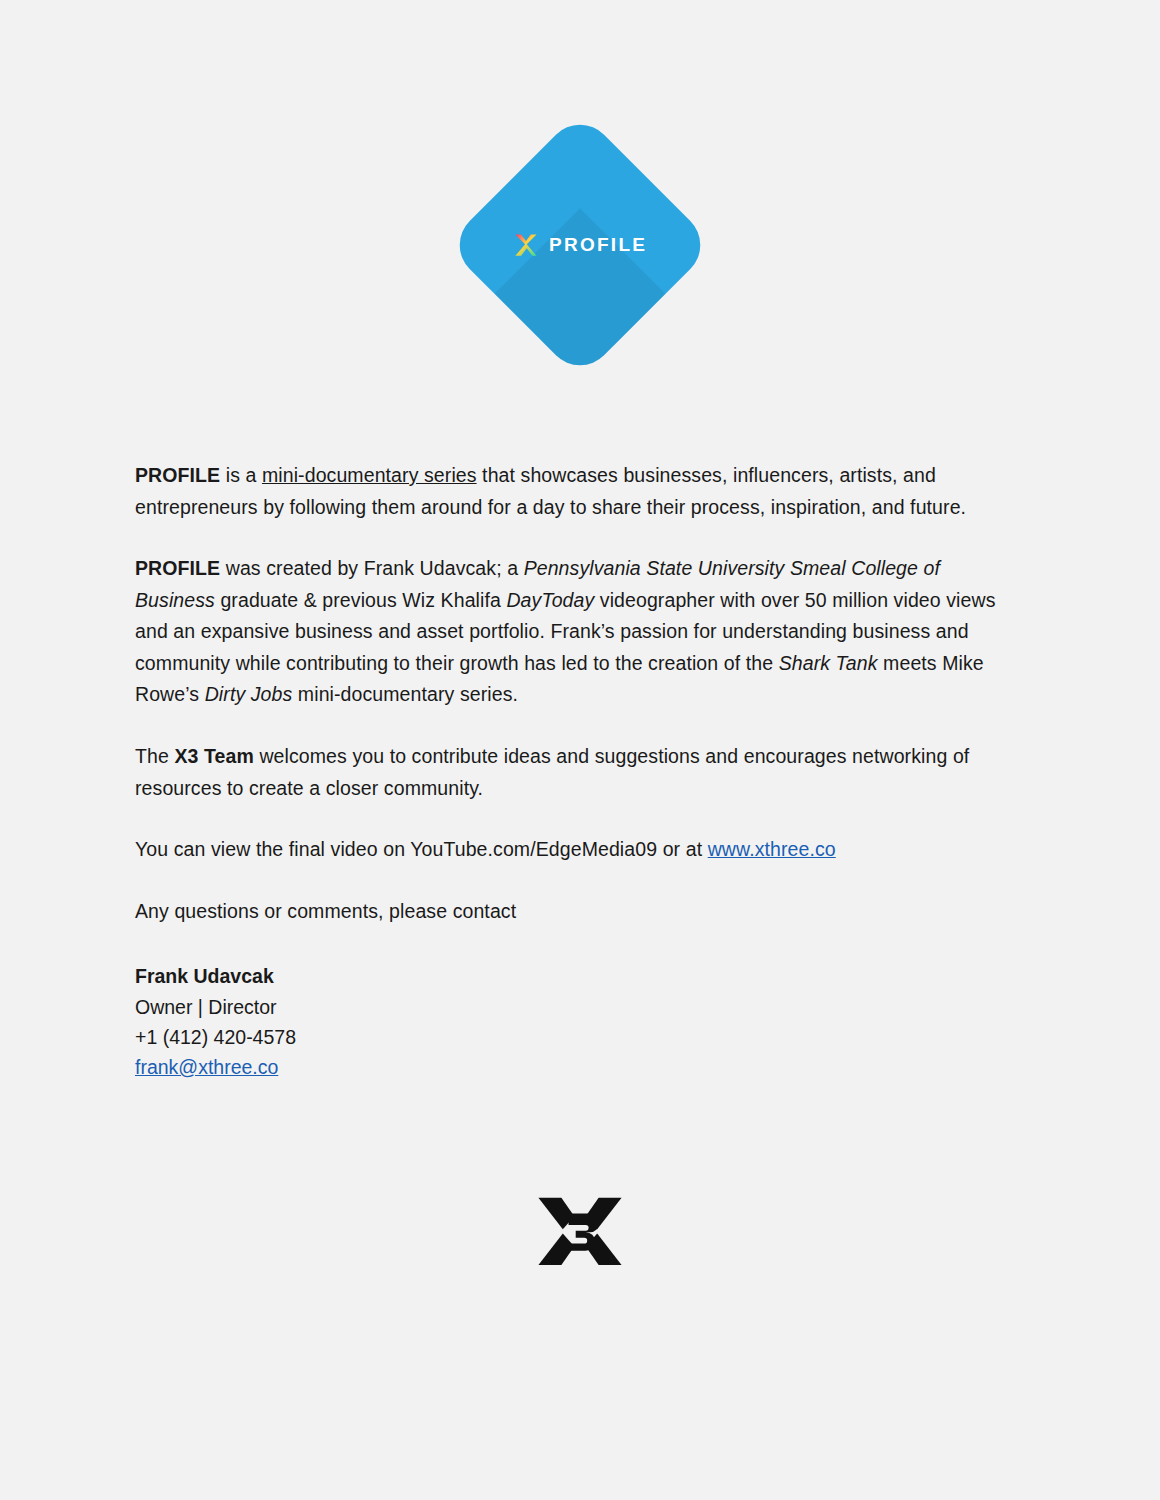PROFILE
PROFILE is a mini-documentary series that showcases businesses, influencers, artists, and entrepreneurs by following them around for a day to share their process, inspiration, and future.
PROFILE was created by Frank Udavcak; a Pennsylvania State University Smeal College of Business graduate & previous Wiz Khalifa DayToday videographer with over 50 million video views and an expansive business and asset portfolio. Frank’s passion for understanding business and community while contributing to their growth has led to the creation of the Shark Tank meets Mike Rowe’s Dirty Jobs mini-documentary series.
The X3 Team welcomes you to contribute ideas and suggestions and encourages networking of resources to create a closer community.
You can view the final video on YouTube.com/EdgeMedia09 or at www.xthree.co
Any questions or comments, please contact
Frank Udavcak Owner | Director
+1 (412) 420-4578
frank@xthree.co